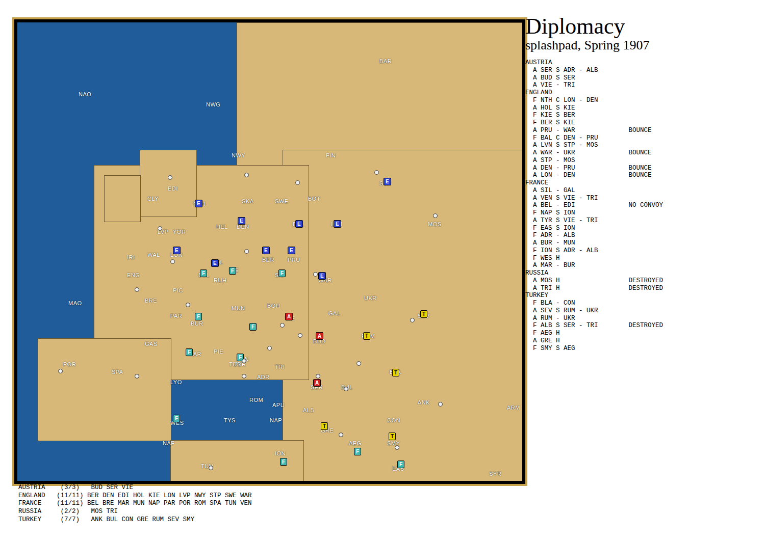BAR NWG NAO NWY FIN BOT SWE SKA BAL LVN MOS STP HEL NTH IRI ENG MAO LYO TYS WES NAF TUN ION AEG EAS BLA ADR EDI CLY LVP YOR WAL LON PIC BRE PAR GAS POR SPA RUH MUN BUR MAR PIE VEN TYR TUS ROM APU NAP BOH SIL PRU BER HOL BEL KIE DEN WAR UKR GAL VIE BUD TRI SER ALB BUL GRE SMY CON ANK RUM SEV ARM SYR E E E E E E E E E E F F F F F F F F F F F A A A T T T T T
Diplomacy
splashpad, Spring 1907
AUSTRIA
  A SER S ADR - ALB
  A BUD S SER
  A VIE - TRI
ENGLAND
  F NTH C LON - DEN
  A HOL S KIE
  F KIE S BER
  F BER S KIE
  A PRU - WAR              BOUNCE
  F BAL C DEN - PRU
  A LVN S STP - MOS
  A WAR - UKR              BOUNCE
  A STP - MOS
  A DEN - PRU              BOUNCE
  A LON - DEN              BOUNCE
FRANCE
  A SIL - GAL
  A VEN S VIE - TRI
  A BEL - EDI              NO CONVOY
  F NAP S ION
  A TYR S VIE - TRI
  F EAS S ION
  F ADR - ALB
  A BUR - MUN
  F ION S ADR - ALB
  F WES H
  A MAR - BUR
RUSSIA
  A MOS H                  DESTROYED
  A TRI H                  DESTROYED
TURKEY
  F BLA - CON
  A SEV S RUM - UKR
  A RUM - UKR
  F ALB S SER - TRI        DESTROYED
  F AEG H
  A GRE H
  F SMY S AEG
AUSTRIA    (3/3)   BUD SER VIE
ENGLAND   (11/11) BER DEN EDI HOL KIE LON LVP NWY STP SWE WAR
FRANCE    (11/11) BEL BRE MAR MUN NAP PAR POR ROM SPA TUN VEN
RUSSIA     (2/2)   MOS TRI
TURKEY     (7/7)   ANK BUL CON GRE RUM SEV SMY